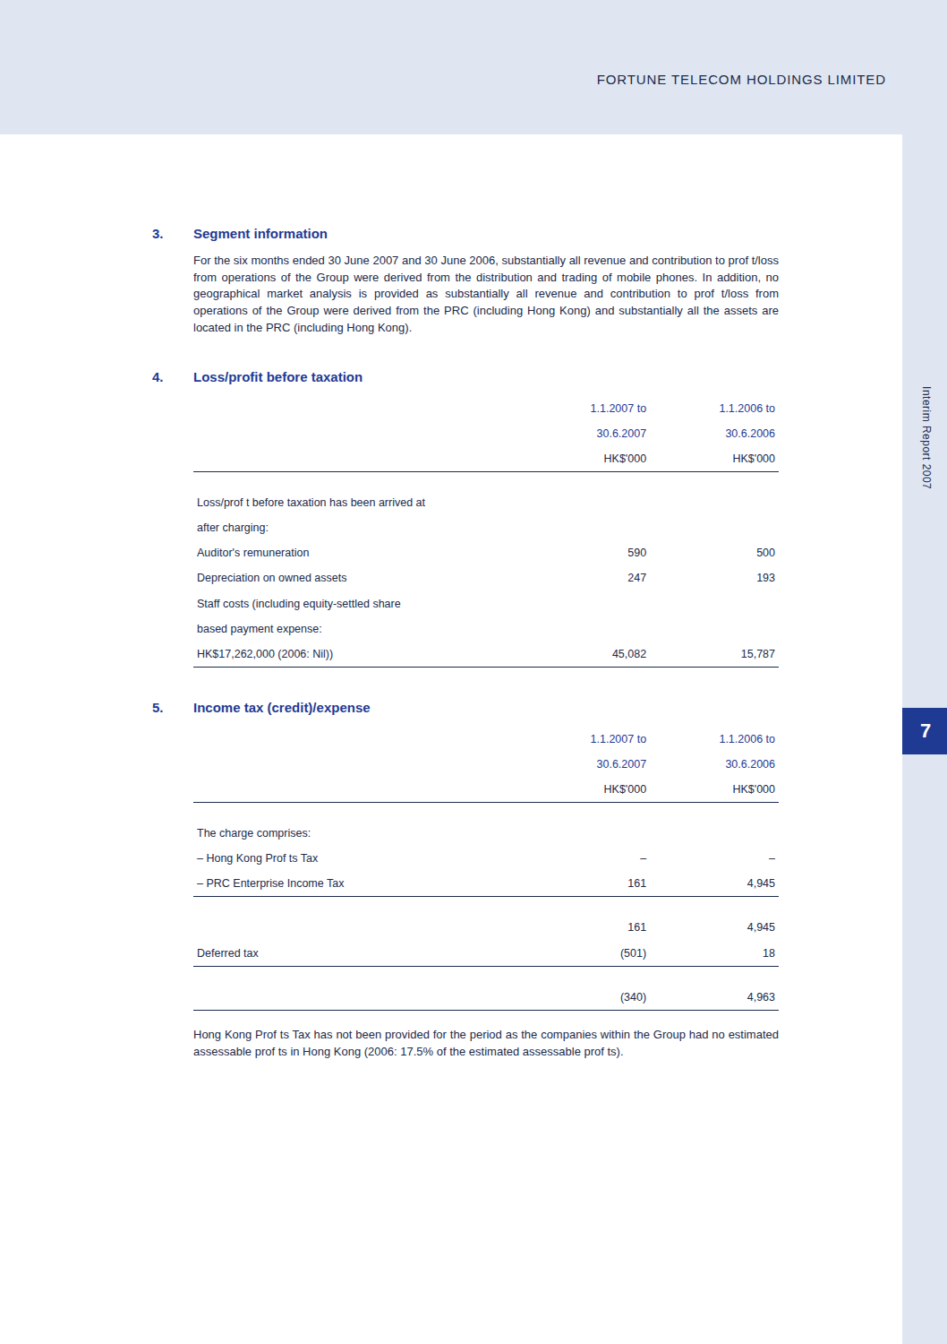FORTUNE TELECOM HOLDINGS LIMITED
Interim Report 2007
7
3.
Segment information
For the six months ended 30 June 2007 and 30 June 2006, substantially all revenue and contribution to prof t/loss from operations of the Group were derived from the distribution and trading of mobile phones. In addition, no geographical market analysis is provided as substantially all revenue and contribution to prof t/loss from operations of the Group were derived from the PRC (including Hong Kong) and substantially all the assets are located in the PRC (including Hong Kong).
4.
Loss/profit before taxation
| | 1.1.2007 to | 1.1.2006 to |
| --- | --- | --- |
| | 30.6.2007 | 30.6.2006 |
| | HK$'000 | HK$'000 |
| Loss/prof t before taxation has been arrived at | | |
| after charging: | | |
| Auditor's remuneration | 590 | 500 |
| Depreciation on owned assets | 247 | 193 |
| Staff costs (including equity-settled share | | |
| based payment expense: | | |
| HK$17,262,000 (2006: Nil)) | 45,082 | 15,787 |
5.
Income tax (credit)/expense
| | 1.1.2007 to | 1.1.2006 to |
| --- | --- | --- |
| | 30.6.2007 | 30.6.2006 |
| | HK$'000 | HK$'000 |
| The charge comprises: | | |
| – Hong Kong Prof ts Tax | – | – |
| – PRC Enterprise Income Tax | 161 | 4,945 |
| | 161 | 4,945 |
| Deferred tax | (501) | 18 |
| | (340) | 4,963 |
Hong Kong Prof ts Tax has not been provided for the period as the companies within the Group had no estimated assessable prof ts in Hong Kong (2006: 17.5% of the estimated assessable prof ts).